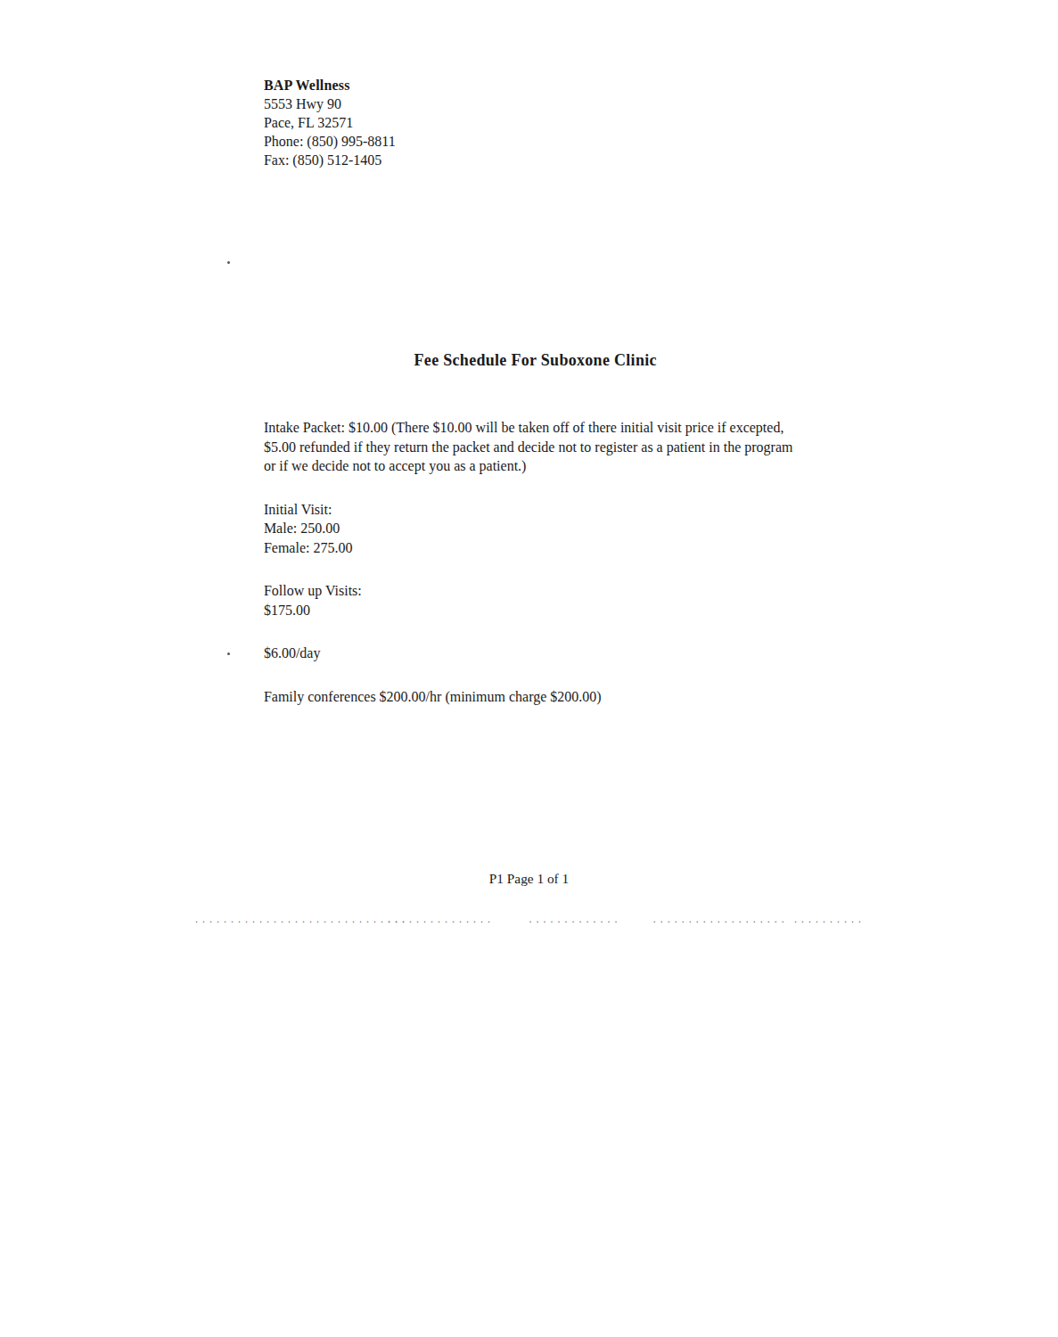BAP Wellness
5553 Hwy 90
Pace, FL 32571
Phone: (850) 995-8811
Fax: (850) 512-1405
Fee Schedule For Suboxone Clinic
Intake Packet: $10.00 (There $10.00 will be taken off of there initial visit price if excepted, $5.00 refunded if they return the packet and decide not to register as a patient in the program or if we decide not to accept you as a patient.)
Initial Visit:
Male: 250.00
Female: 275.00
Follow up Visits:
$175.00
$6.00/day
Family conferences $200.00/hr (minimum charge $200.00)
P1 Page 1 of 1
. . . . . . . . . . . . . . . . . . . . . . . . . . . . . .. . . . . . . . . . . . . . .. . . . . . . . . . . . .. . . . . . . . . . . . . . . . . . .. . . . . . . . . .